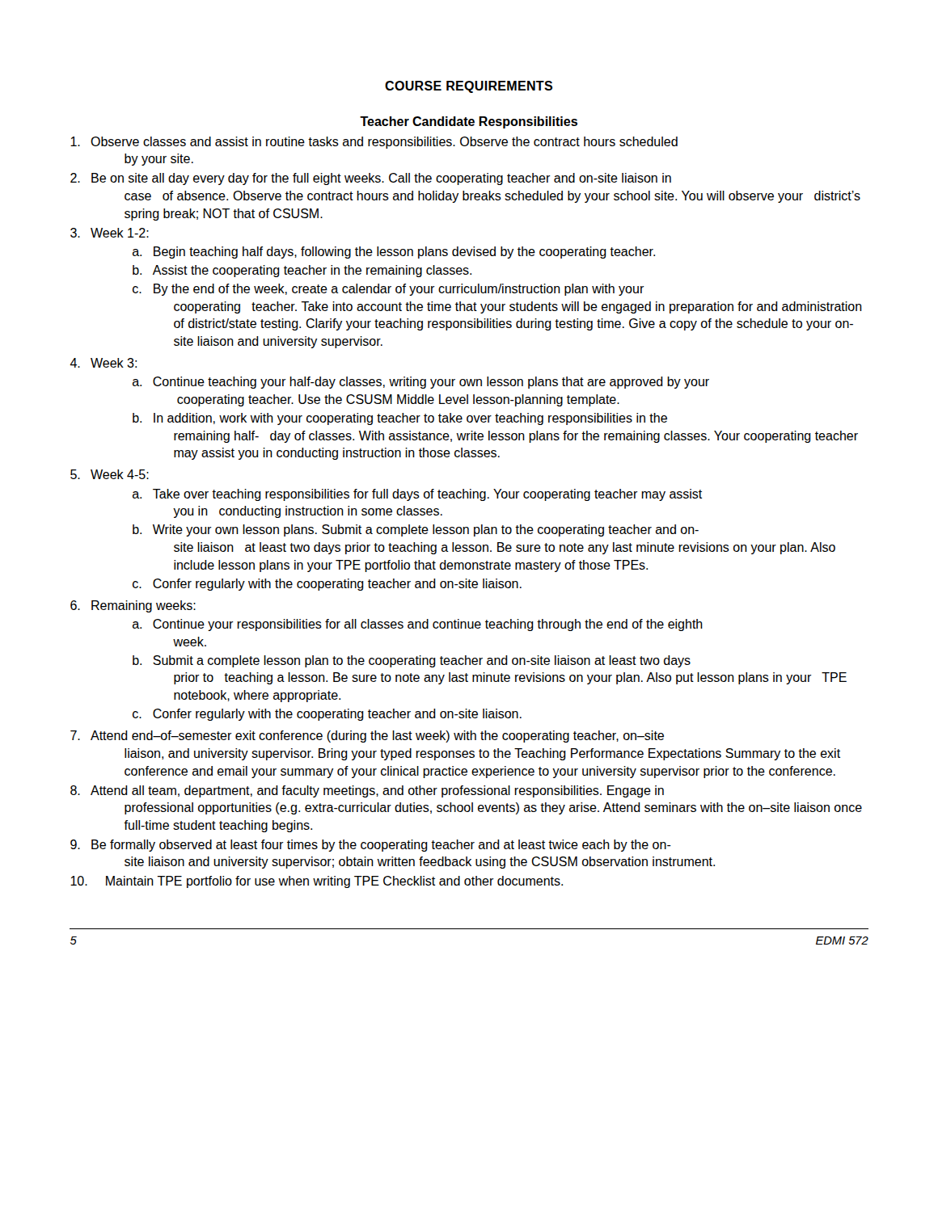COURSE REQUIREMENTS
Teacher Candidate Responsibilities
1. Observe classes and assist in routine tasks and responsibilities. Observe the contract hours scheduledby your site.
2. Be on site all day every day for the full eight weeks. Call the cooperating teacher and on-site liaison incase of absence. Observe the contract hours and holiday breaks scheduled by your school site. You will observe your district’s spring break; NOT that of CSUSM.
3. Week 1-2:
a. Begin teaching half days, following the lesson plans devised by the cooperating teacher.
b. Assist the cooperating teacher in the remaining classes.
c. By the end of the week, create a calendar of your curriculum/instruction plan with yourcooperating teacher. Take into account the time that your students will be engaged in preparation for and administration of district/state testing. Clarify your teaching responsibilities during testing time. Give a copy of the schedule to your on-site liaison and university supervisor.
4. Week 3:
a. Continue teaching your half-day classes, writing your own lesson plans that are approved by your cooperating teacher. Use the CSUSM Middle Level lesson-planning template.
b. In addition, work with your cooperating teacher to take over teaching responsibilities in theremaining half- day of classes. With assistance, write lesson plans for the remaining classes. Your cooperating teacher may assist you in conducting instruction in those classes.
5. Week 4-5:
a. Take over teaching responsibilities for full days of teaching. Your cooperating teacher may assistyou in conducting instruction in some classes.
b. Write your own lesson plans. Submit a complete lesson plan to the cooperating teacher and on-site liaison at least two days prior to teaching a lesson. Be sure to note any last minute revisions on your plan. Also include lesson plans in your TPE portfolio that demonstrate mastery of those TPEs.
c. Confer regularly with the cooperating teacher and on-site liaison.
6. Remaining weeks:
a. Continue your responsibilities for all classes and continue teaching through the end of the eighthweek.
b. Submit a complete lesson plan to the cooperating teacher and on-site liaison at least two daysprior to teaching a lesson. Be sure to note any last minute revisions on your plan. Also put lesson plans in your TPE notebook, where appropriate.
c. Confer regularly with the cooperating teacher and on-site liaison.
7. Attend end–of–semester exit conference (during the last week) with the cooperating teacher, on–siteliaison, and university supervisor. Bring your typed responses to the Teaching Performance Expectations Summary to the exit conference and email your summary of your clinical practice experience to your university supervisor prior to the conference.
8. Attend all team, department, and faculty meetings, and other professional responsibilities. Engage inprofessional opportunities (e.g. extra-curricular duties, school events) as they arise. Attend seminars with the on–site liaison once full-time student teaching begins.
9. Be formally observed at least four times by the cooperating teacher and at least twice each by the on-site liaison and university supervisor; obtain written feedback using the CSUSM observation instrument.
10. Maintain TPE portfolio for use when writing TPE Checklist and other documents.
5 EDMI 572